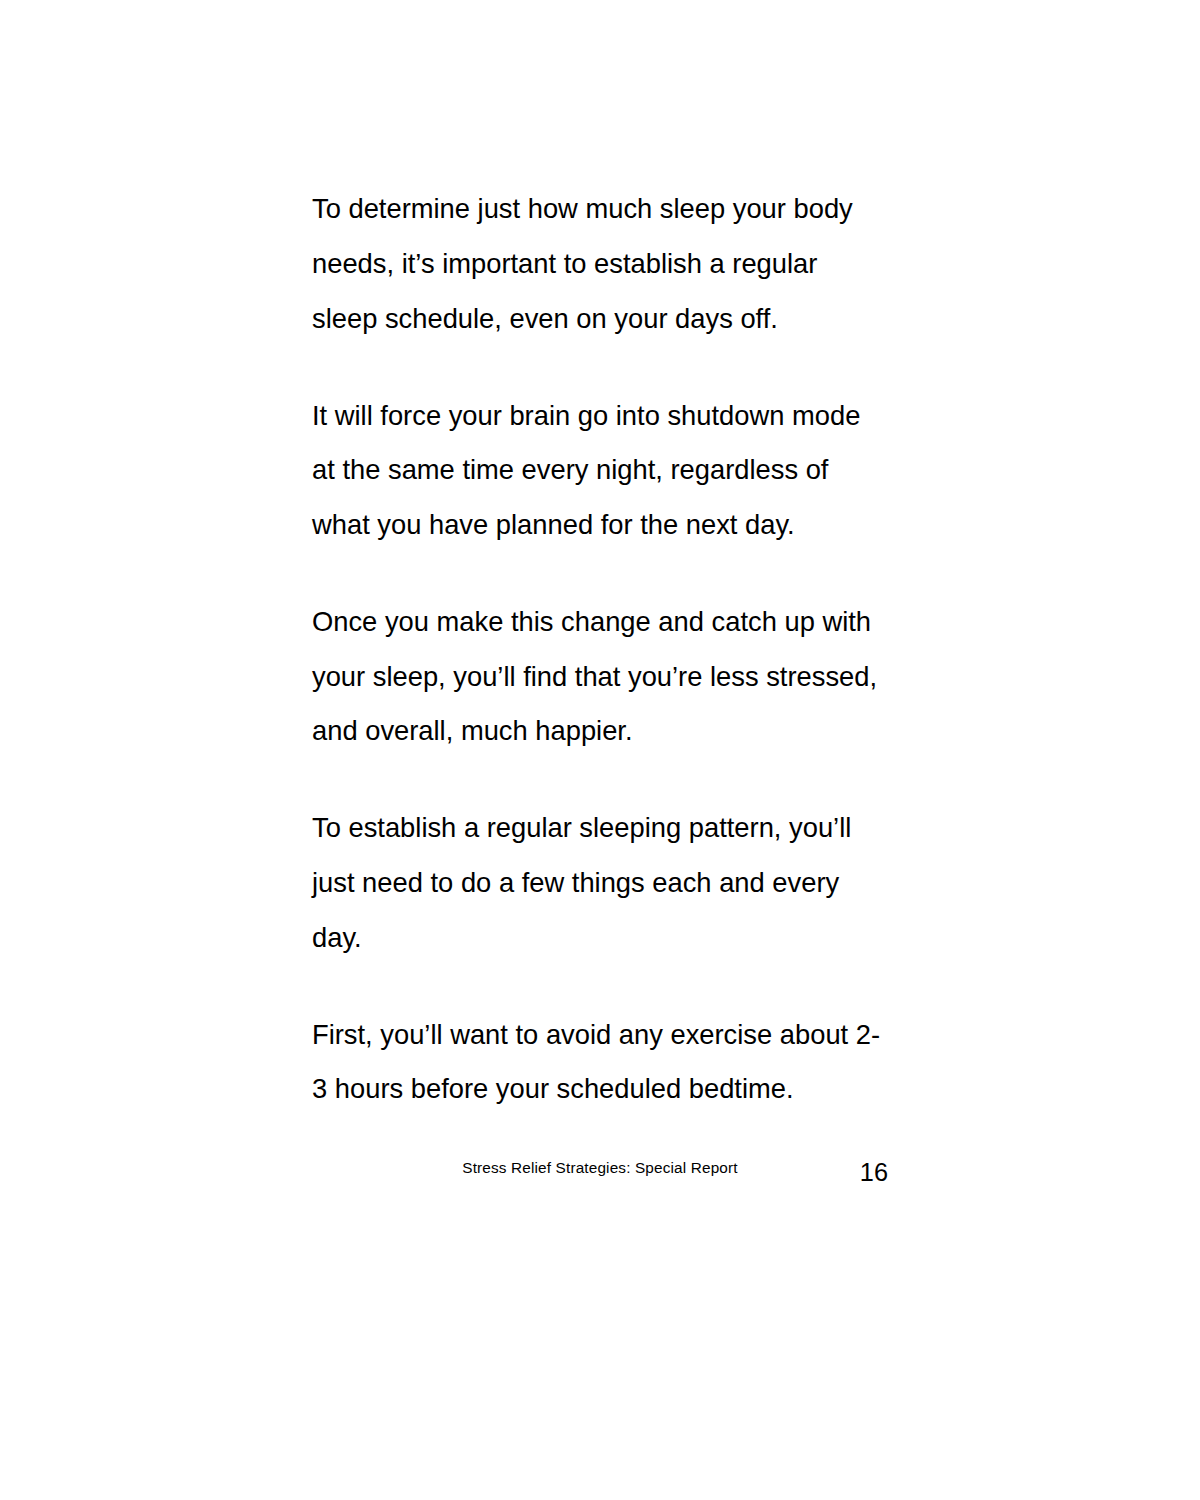To determine just how much sleep your body needs, it’s important to establish a regular sleep schedule, even on your days off.
It will force your brain go into shutdown mode at the same time every night, regardless of what you have planned for the next day.
Once you make this change and catch up with your sleep, you’ll find that you’re less stressed, and overall, much happier.
To establish a regular sleeping pattern, you’ll just need to do a few things each and every day.
First, you’ll want to avoid any exercise about 2-3 hours before your scheduled bedtime.
Stress Relief Strategies: Special Report 16